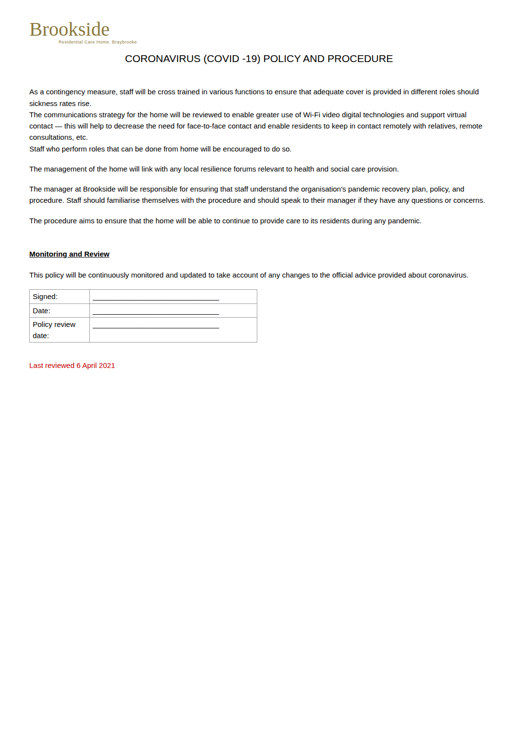Brookside
Residential Care Home. Braybrooke
CORONAVIRUS (COVID -19) POLICY AND PROCEDURE
As a contingency measure, staff will be cross trained in various functions to ensure that adequate cover is provided in different roles should sickness rates rise.
The communications strategy for the home will be reviewed to enable greater use of Wi-Fi video digital technologies and support virtual contact — this will help to decrease the need for face-to-face contact and enable residents to keep in contact remotely with relatives, remote consultations, etc.
Staff who perform roles that can be done from home will be encouraged to do so.
The management of the home will link with any local resilience forums relevant to health and social care provision.
The manager at Brookside will be responsible for ensuring that staff understand the organisation's pandemic recovery plan, policy, and procedure. Staff should familiarise themselves with the procedure and should speak to their manager if they have any questions or concerns.
The procedure aims to ensure that the home will be able to continue to provide care to its residents during any pandemic.
Monitoring and Review
This policy will be continuously monitored and updated to take account of any changes to the official advice provided about coronavirus.
| Signed: | _______________________________ |
| Date: | _______________________________ |
| Policy review date: | _______________________________ |
Last reviewed 6 April 2021